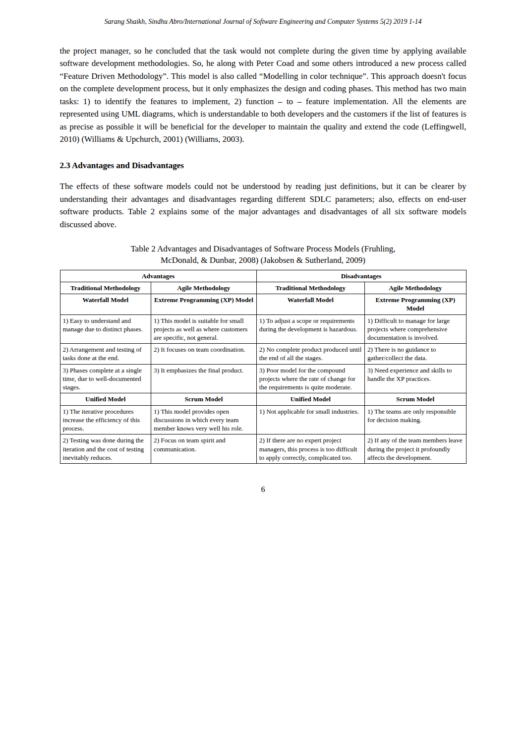Sarang Shaikh, Sindhu Abro/International Journal of Software Engineering and Computer Systems 5(2) 2019 1-14
the project manager, so he concluded that the task would not complete during the given time by applying available software development methodologies. So, he along with Peter Coad and some others introduced a new process called “Feature Driven Methodology”. This model is also called “Modelling in color technique”. This approach doesn't focus on the complete development process, but it only emphasizes the design and coding phases. This method has two main tasks: 1) to identify the features to implement, 2) function – to – feature implementation. All the elements are represented using UML diagrams, which is understandable to both developers and the customers if the list of features is as precise as possible it will be beneficial for the developer to maintain the quality and extend the code (Leffingwell, 2010) (Williams & Upchurch, 2001) (Williams, 2003).
2.3 Advantages and Disadvantages
The effects of these software models could not be understood by reading just definitions, but it can be clearer by understanding their advantages and disadvantages regarding different SDLC parameters; also, effects on end-user software products. Table 2 explains some of the major advantages and disadvantages of all six software models discussed above.
Table 2 Advantages and Disadvantages of Software Process Models (Fruhling,
McDonald, & Dunbar, 2008) (Jakobsen & Sutherland, 2009)
| Advantages | Disadvantages |
| --- | --- |
| Traditional Methodology | Agile Methodology | Traditional Methodology | Agile Methodology |
| Waterfall Model | Extreme Programming (XP) Model | Waterfall Model | Extreme Programming (XP) Model |
| 1) Easy to understand and manage due to distinct phases. | 1) This model is suitable for small projects as well as where customers are specific, not general. | 1) To adjust a scope or requirements during the development is hazardous. | 1) Difficult to manage for large projects where comprehensive documentation is involved. |
| 2) Arrangement and testing of tasks done at the end. | 2) It focuses on team coordination. | 2) No complete product produced until the end of all the stages. | 2) There is no guidance to gather/collect the data. |
| 3) Phases complete at a single time, due to well-documented stages. | 3) It emphasizes the final product. | 3) Poor model for the compound projects where the rate of change for the requirements is quite moderate. | 3) Need experience and skills to handle the XP practices. |
| Unified Model | Scrum Model | Unified Model | Scrum Model |
| 1) The iterative procedures increase the efficiency of this process. | 1) This model provides open discussions in which every team member knows very well his role. | 1) Not applicable for small industries. | 1) The teams are only responsible for decision making. |
| 2) Testing was done during the iteration and the cost of testing inevitably reduces. | 2) Focus on team spirit and communication. | 2) If there are no expert project managers, this process is too difficult to apply correctly, complicated too. | 2) If any of the team members leave during the project it profoundly affects the development. |
6